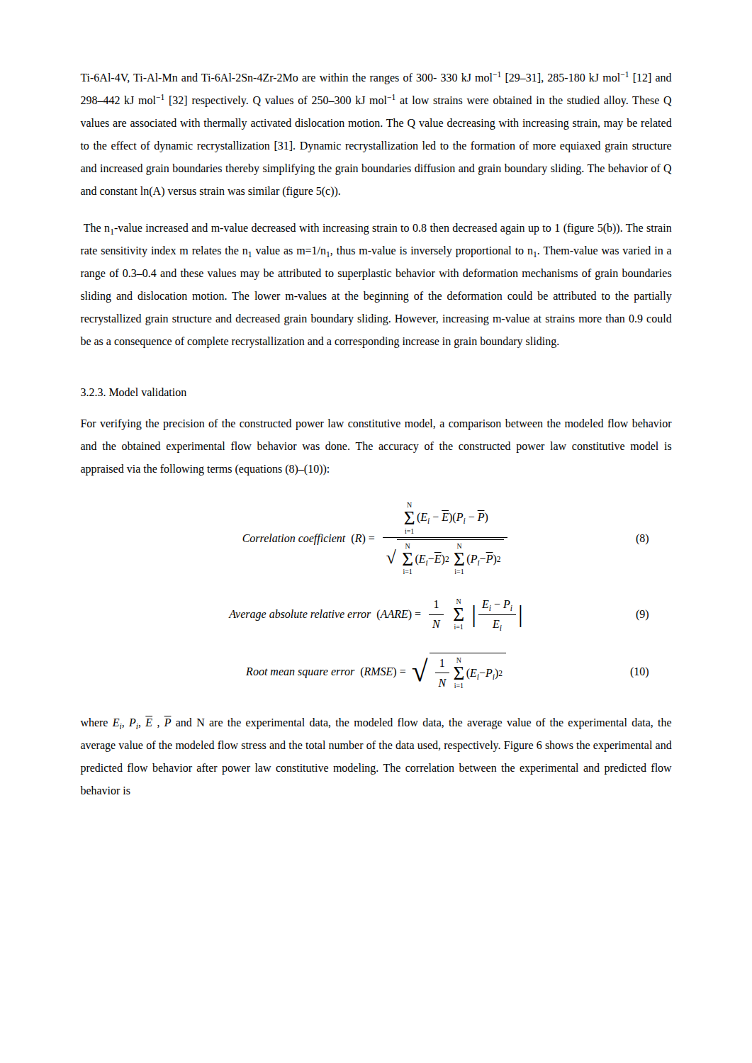Ti-6Al-4V, Ti-Al-Mn and Ti-6Al-2Sn-4Zr-2Mo are within the ranges of 300- 330 kJ mol−1 [29–31], 285-180 kJ mol−1 [12] and 298–442 kJ mol−1 [32] respectively. Q values of 250–300 kJ mol−1 at low strains were obtained in the studied alloy. These Q values are associated with thermally activated dislocation motion. The Q value decreasing with increasing strain, may be related to the effect of dynamic recrystallization [31]. Dynamic recrystallization led to the formation of more equiaxed grain structure and increased grain boundaries thereby simplifying the grain boundaries diffusion and grain boundary sliding. The behavior of Q and constant ln(A) versus strain was similar (figure 5(c)).
The n1-value increased and m-value decreased with increasing strain to 0.8 then decreased again up to 1 (figure 5(b)). The strain rate sensitivity index m relates the n1 value as m=1/n1, thus m-value is inversely proportional to n1. Them-value was varied in a range of 0.3–0.4 and these values may be attributed to superplastic behavior with deformation mechanisms of grain boundaries sliding and dislocation motion. The lower m-values at the beginning of the deformation could be attributed to the partially recrystallized grain structure and decreased grain boundary sliding. However, increasing m-value at strains more than 0.9 could be as a consequence of complete recrystallization and a corresponding increase in grain boundary sliding.
3.2.3. Model validation
For verifying the precision of the constructed power law constitutive model, a comparison between the modeled flow behavior and the obtained experimental flow behavior was done. The accuracy of the constructed power law constitutive model is appraised via the following terms (equations (8)–(10)):
Correlation coefficient (R) = NΣi=1(Ei − E)(Pi − P) √ NΣi=1(Ei − E)2 NΣi=1(Pi − P)2
(8)
Average absolute relative error (AARE) = 1 N NΣi=1 | Ei − Pi Ei |
(9)
Root mean square error (RMSE) = √ 1 N NΣi=1 (Ei − Pi)2
(10)
where Ei, Pi, E , P and N are the experimental data, the modeled flow data, the average value of the experimental data, the average value of the modeled flow stress and the total number of the data used, respectively. Figure 6 shows the experimental and predicted flow behavior after power law constitutive modeling. The correlation between the experimental and predicted flow behavior is